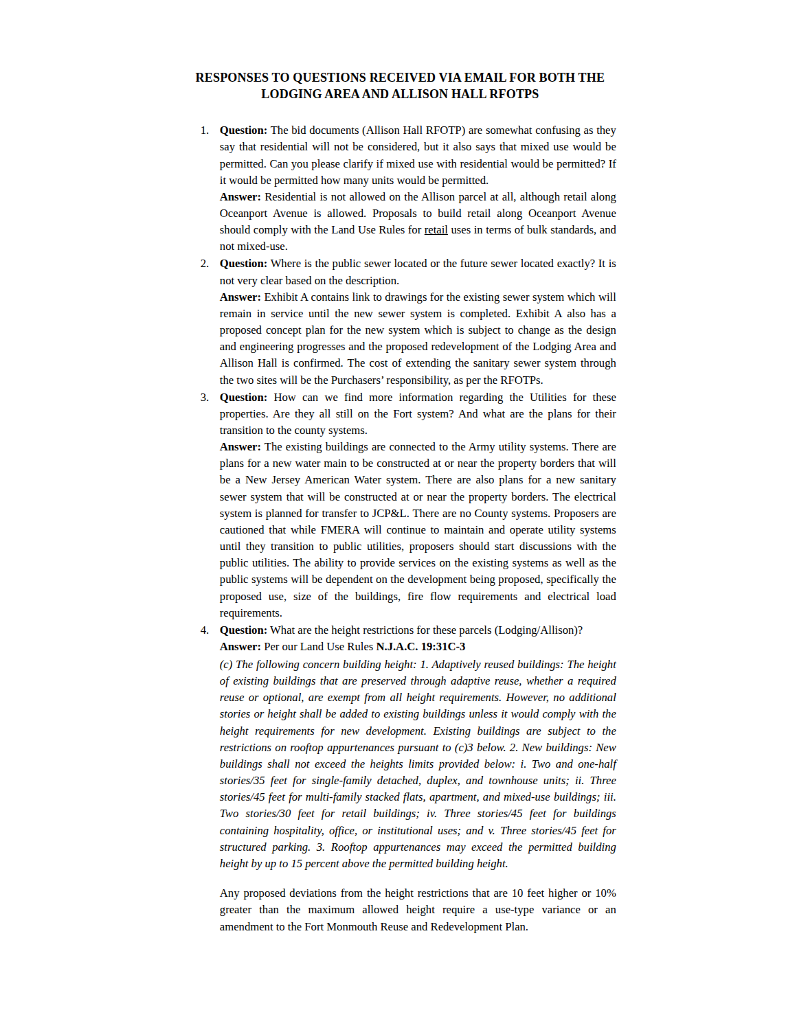Responses to Questions Received via Email for Both the Lodging Area and Allison Hall RFOTPS
Question: The bid documents (Allison Hall RFOTP) are somewhat confusing as they say that residential will not be considered, but it also says that mixed use would be permitted. Can you please clarify if mixed use with residential would be permitted? If it would be permitted how many units would be permitted. Answer: Residential is not allowed on the Allison parcel at all, although retail along Oceanport Avenue is allowed. Proposals to build retail along Oceanport Avenue should comply with the Land Use Rules for retail uses in terms of bulk standards, and not mixed-use.
Question: Where is the public sewer located or the future sewer located exactly? It is not very clear based on the description. Answer: Exhibit A contains link to drawings for the existing sewer system which will remain in service until the new sewer system is completed. Exhibit A also has a proposed concept plan for the new system which is subject to change as the design and engineering progresses and the proposed redevelopment of the Lodging Area and Allison Hall is confirmed. The cost of extending the sanitary sewer system through the two sites will be the Purchasers’ responsibility, as per the RFOTPs.
Question: How can we find more information regarding the Utilities for these properties. Are they all still on the Fort system? And what are the plans for their transition to the county systems. Answer: The existing buildings are connected to the Army utility systems. There are plans for a new water main to be constructed at or near the property borders that will be a New Jersey American Water system. There are also plans for a new sanitary sewer system that will be constructed at or near the property borders. The electrical system is planned for transfer to JCP&L. There are no County systems. Proposers are cautioned that while FMERA will continue to maintain and operate utility systems until they transition to public utilities, proposers should start discussions with the public utilities. The ability to provide services on the existing systems as well as the public systems will be dependent on the development being proposed, specifically the proposed use, size of the buildings, fire flow requirements and electrical load requirements.
Question: What are the height restrictions for these parcels (Lodging/Allison)? Answer: Per our Land Use Rules N.J.A.C. 19:31C-3 (c) The following concern building height: 1. Adaptively reused buildings: The height of existing buildings that are preserved through adaptive reuse, whether a required reuse or optional, are exempt from all height requirements. However, no additional stories or height shall be added to existing buildings unless it would comply with the height requirements for new development. Existing buildings are subject to the restrictions on rooftop appurtenances pursuant to (c)3 below. 2. New buildings: New buildings shall not exceed the heights limits provided below: i. Two and one-half stories/35 feet for single-family detached, duplex, and townhouse units; ii. Three stories/45 feet for multi-family stacked flats, apartment, and mixed-use buildings; iii. Two stories/30 feet for retail buildings; iv. Three stories/45 feet for buildings containing hospitality, office, or institutional uses; and v. Three stories/45 feet for structured parking. 3. Rooftop appurtenances may exceed the permitted building height by up to 15 percent above the permitted building height.
Any proposed deviations from the height restrictions that are 10 feet higher or 10% greater than the maximum allowed height require a use-type variance or an amendment to the Fort Monmouth Reuse and Redevelopment Plan.